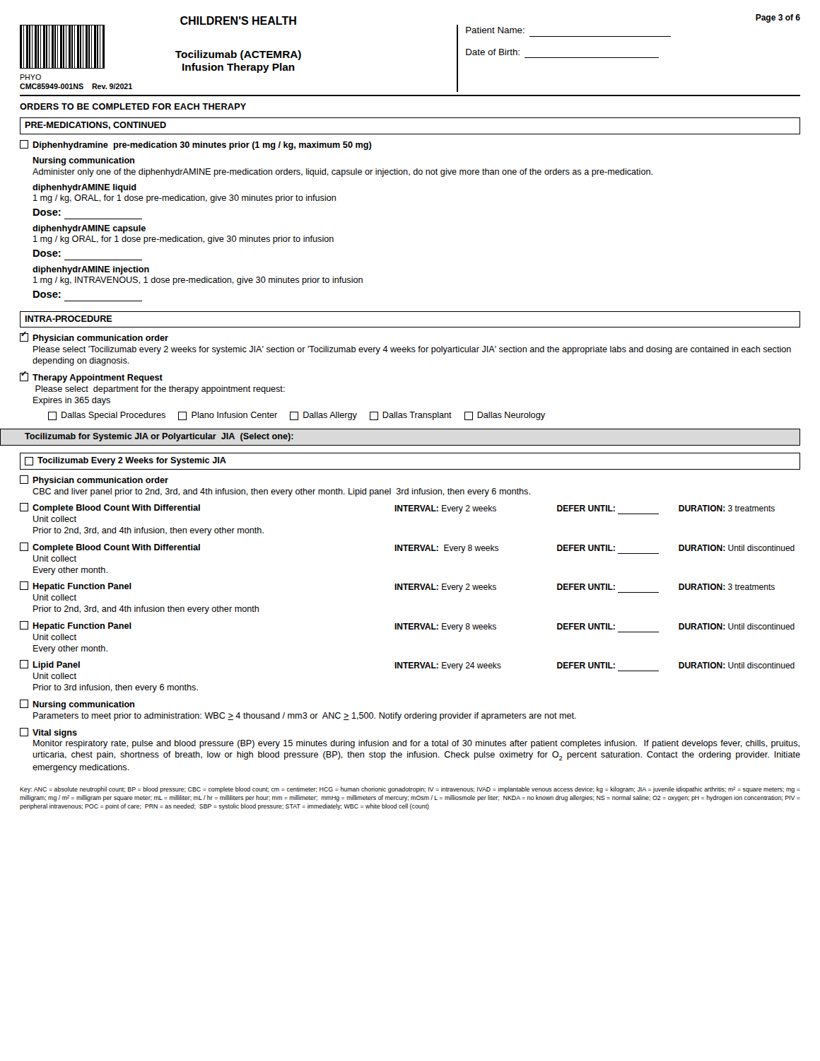Page 3 of 6
PHYO CMC85949-001NS Rev. 9/2021
Patient Name:
Date of Birth:
CHILDREN'S HEALTH
Tocilizumab (ACTEMRA)
Infusion Therapy Plan
ORDERS TO BE COMPLETED FOR EACH THERAPY
PRE-MEDICATIONS, CONTINUED
Diphenhydramine pre-medication 30 minutes prior (1 mg / kg, maximum 50 mg)
Nursing communication
Administer only one of the diphenhydrAMINE pre-medication orders, liquid, capsule or injection, do not give more than one of the orders as a pre-medication.
diphenhydrAMINE liquid
1 mg / kg, ORAL, for 1 dose pre-medication, give 30 minutes prior to infusion
Dose:
diphenhydrAMINE capsule
1 mg / kg ORAL, for 1 dose pre-medication, give 30 minutes prior to infusion
Dose:
diphenhydrAMINE injection
1 mg / kg, INTRAVENOUS, 1 dose pre-medication, give 30 minutes prior to infusion
Dose:
INTRA-PROCEDURE
Physician communication order
Please select 'Tocilizumab every 2 weeks for systemic JIA' section or 'Tocilizumab every 4 weeks for polyarticular JIA' section and the appropriate labs and dosing are contained in each section depending on diagnosis.
Therapy Appointment Request
Please select department for the therapy appointment request:
Expires in 365 days
Dallas Special Procedures Plano Infusion Center Dallas Allergy Dallas Transplant Dallas Neurology
Tocilizumab for Systemic JIA or Polyarticular JIA (Select one):
Tocilizumab Every 2 Weeks for Systemic JIA
Physician communication order
CBC and liver panel prior to 2nd, 3rd, and 4th infusion, then every other month. Lipid panel 3rd infusion, then every 6 months.
Complete Blood Count With Differential
Unit collect
Prior to 2nd, 3rd, and 4th infusion, then every other month.
INTERVAL: Every 2 weeks
DEFER UNTIL:
DURATION: 3 treatments
Complete Blood Count With Differential
Unit collect
Every other month.
INTERVAL: Every 8 weeks
DEFER UNTIL:
DURATION: Until discontinued
Hepatic Function Panel
Unit collect
Prior to 2nd, 3rd, and 4th infusion then every other month
INTERVAL: Every 2 weeks
DEFER UNTIL:
DURATION: 3 treatments
Hepatic Function Panel
Unit collect
Every other month.
INTERVAL: Every 8 weeks
DEFER UNTIL:
DURATION: Until discontinued
Lipid Panel
Unit collect
Prior to 3rd infusion, then every 6 months.
INTERVAL: Every 24 weeks
DEFER UNTIL:
DURATION: Until discontinued
Nursing communication
Parameters to meet prior to administration: WBC > 4 thousand / mm3 or ANC > 1,500. Notify ordering provider if aprameters are not met.
Vital signs
Monitor respiratory rate, pulse and blood pressure (BP) every 15 minutes during infusion and for a total of 30 minutes after patient completes infusion. If patient develops fever, chills, pruitus, urticaria, chest pain, shortness of breath, low or high blood pressure (BP), then stop the infusion. Check pulse oximetry for O2 percent saturation. Contact the ordering provider. Initiate emergency medications.
Key: ANC = absolute neutrophil count; BP = blood pressure; CBC = complete blood count; cm = centimeter; HCG = human chorionic gonadotropin; IV = intravenous; IVAD = implantable venous access device; kg = kilogram; JIA = juvenile idiopathic arthritis; m² = square meters; mg = milligram; mg / m² = milligram per square meter; mL = milliliter; mL / hr = milliliters per hour; mm = millimeter; mmHg = millimeters of mercury; mOsm / L = milliosmole per liter; NKDA = no known drug allergies; NS = normal saline; O2 = oxygen; pH = hydrogen ion concentration; PIV = peripheral intravenous; POC = point of care; PRN = as needed; SBP = systolic blood pressure; STAT = immediately; WBC = white blood cell (count)